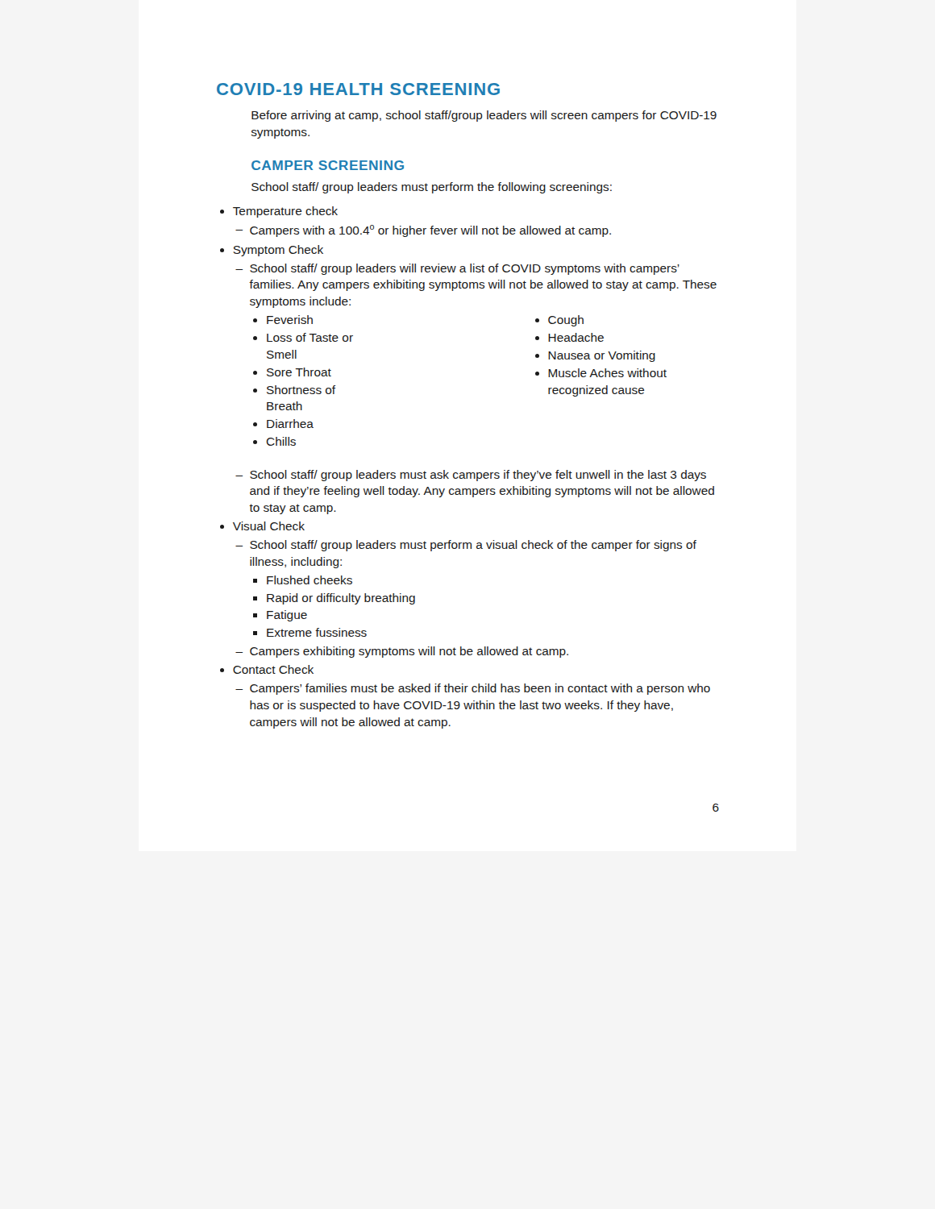COVID-19 Health Screening
Before arriving at camp, school staff/group leaders will screen campers for COVID-19 symptoms.
Camper Screening
School staff/ group leaders must perform the following screenings:
Temperature check
Campers with a 100.4o or higher fever will not be allowed at camp.
Symptom Check
School staff/ group leaders will review a list of COVID symptoms with campers’ families. Any campers exhibiting symptoms will not be allowed to stay at camp. These symptoms include:
Feverish
Loss of Taste or Smell
Sore Throat
Shortness of Breath
Diarrhea
Chills
Cough
Headache
Nausea or Vomiting
Muscle Aches without recognized cause
School staff/ group leaders must ask campers if they’ve felt unwell in the last 3 days and if they’re feeling well today. Any campers exhibiting symptoms will not be allowed to stay at camp.
Visual Check
School staff/ group leaders must perform a visual check of the camper for signs of illness, including:
Flushed cheeks
Rapid or difficulty breathing
Fatigue
Extreme fussiness
Campers exhibiting symptoms will not be allowed at camp.
Contact Check
Campers’ families must be asked if their child has been in contact with a person who has or is suspected to have COVID-19 within the last two weeks. If they have, campers will not be allowed at camp.
6